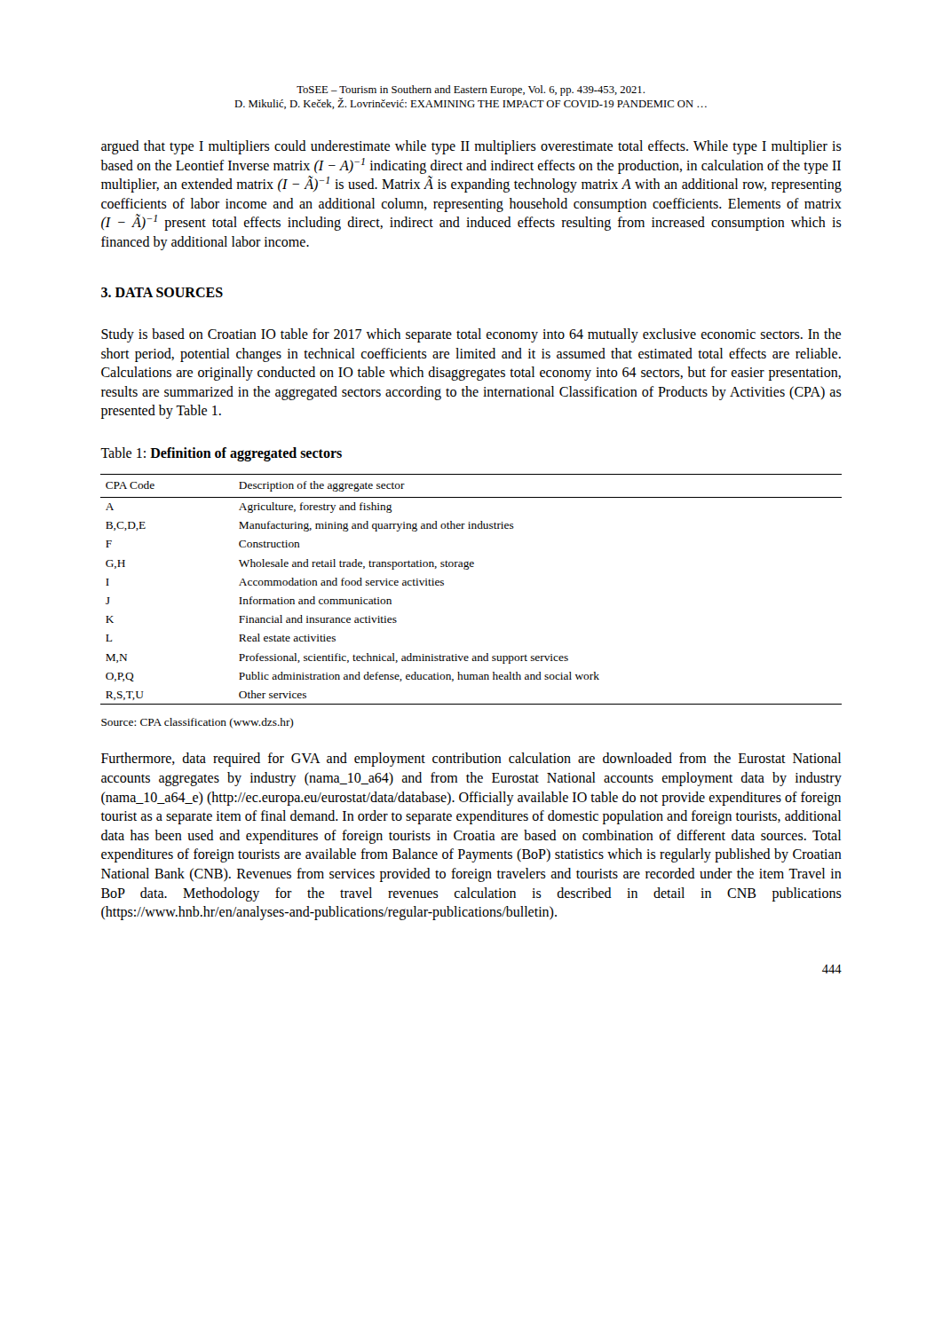ToSEE – Tourism in Southern and Eastern Europe, Vol. 6, pp. 439-453, 2021.
D. Mikulić, D. Keček, Ž. Lovrinčević: EXAMINING THE IMPACT OF COVID-19 PANDEMIC ON …
argued that type I multipliers could underestimate while type II multipliers overestimate total effects. While type I multiplier is based on the Leontief Inverse matrix (I − A)−1 indicating direct and indirect effects on the production, in calculation of the type II multiplier, an extended matrix (I − Ã)−1 is used. Matrix Ã is expanding technology matrix A with an additional row, representing coefficients of labor income and an additional column, representing household consumption coefficients. Elements of matrix (I − Ã)−1 present total effects including direct, indirect and induced effects resulting from increased consumption which is financed by additional labor income.
3. DATA SOURCES
Study is based on Croatian IO table for 2017 which separate total economy into 64 mutually exclusive economic sectors. In the short period, potential changes in technical coefficients are limited and it is assumed that estimated total effects are reliable. Calculations are originally conducted on IO table which disaggregates total economy into 64 sectors, but for easier presentation, results are summarized in the aggregated sectors according to the international Classification of Products by Activities (CPA) as presented by Table 1.
Table 1: Definition of aggregated sectors
| CPA Code | Description of the aggregate sector |
| --- | --- |
| A | Agriculture, forestry and fishing |
| B,C,D,E | Manufacturing, mining and quarrying and other industries |
| F | Construction |
| G,H | Wholesale and retail trade, transportation, storage |
| I | Accommodation and food service activities |
| J | Information and communication |
| K | Financial and insurance activities |
| L | Real estate activities |
| M,N | Professional, scientific, technical, administrative and support services |
| O,P,Q | Public administration and defense, education, human health and social work |
| R,S,T,U | Other services |
Source: CPA classification (www.dzs.hr)
Furthermore, data required for GVA and employment contribution calculation are downloaded from the Eurostat National accounts aggregates by industry (nama_10_a64) and from the Eurostat National accounts employment data by industry (nama_10_a64_e) (http://ec.europa.eu/eurostat/data/database). Officially available IO table do not provide expenditures of foreign tourist as a separate item of final demand. In order to separate expenditures of domestic population and foreign tourists, additional data has been used and expenditures of foreign tourists in Croatia are based on combination of different data sources. Total expenditures of foreign tourists are available from Balance of Payments (BoP) statistics which is regularly published by Croatian National Bank (CNB). Revenues from services provided to foreign travelers and tourists are recorded under the item Travel in BoP data. Methodology for the travel revenues calculation is described in detail in CNB publications (https://www.hnb.hr/en/analyses-and-publications/regular-publications/bulletin).
444